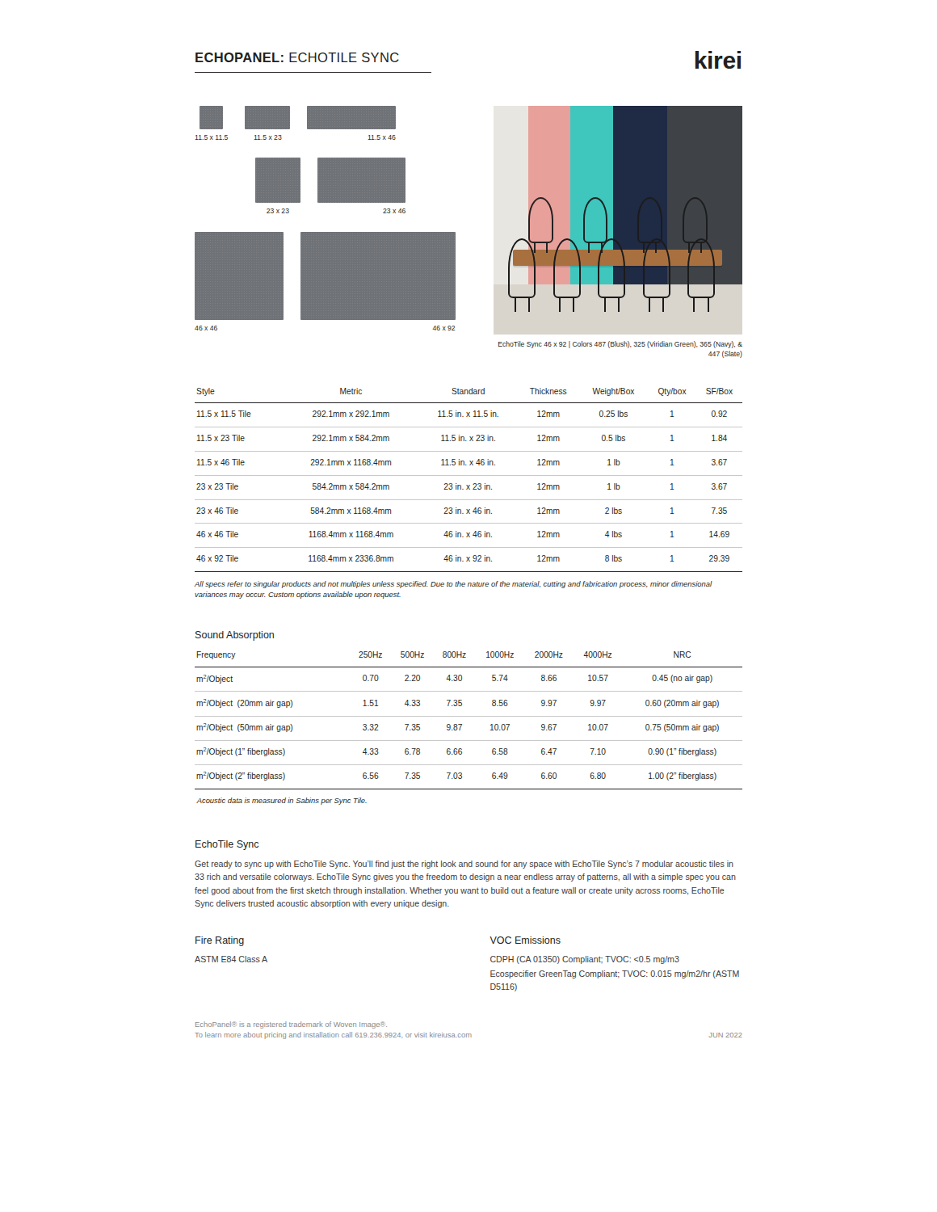ECHOPANEL: ECHOTILE SYNC
kirei
11.5 x 11.5
11.5 x 23
11.5 x 46
23 x 23
23 x 46
46 x 46
46 x 92
EchoTile Sync 46 x 92 | Colors 487 (Blush), 325 (Viridian Green), 365 (Navy), & 447 (Slate)
| Style | Metric | Standard | Thickness | Weight/Box | Qty/box | SF/Box |
| --- | --- | --- | --- | --- | --- | --- |
| 11.5 x 11.5 Tile | 292.1mm x 292.1mm | 11.5 in. x 11.5 in. | 12mm | 0.25 lbs | 1 | 0.92 |
| 11.5 x 23 Tile | 292.1mm x 584.2mm | 11.5 in. x 23 in. | 12mm | 0.5 lbs | 1 | 1.84 |
| 11.5 x 46 Tile | 292.1mm x 1168.4mm | 11.5 in. x 46 in. | 12mm | 1 lb | 1 | 3.67 |
| 23 x 23 Tile | 584.2mm x 584.2mm | 23 in. x 23 in. | 12mm | 1 lb | 1 | 3.67 |
| 23 x 46 Tile | 584.2mm x 1168.4mm | 23 in. x 46 in. | 12mm | 2 lbs | 1 | 7.35 |
| 46 x 46 Tile | 1168.4mm x 1168.4mm | 46 in. x 46 in. | 12mm | 4 lbs | 1 | 14.69 |
| 46 x 92 Tile | 1168.4mm x 2336.8mm | 46 in. x 92 in. | 12mm | 8 lbs | 1 | 29.39 |
All specs refer to singular products and not multiples unless specified. Due to the nature of the material, cutting and fabrication process, minor dimensional variances may occur. Custom options available upon request.
Sound Absorption
| Frequency | 250Hz | 500Hz | 800Hz | 1000Hz | 2000Hz | 4000Hz | NRC |
| --- | --- | --- | --- | --- | --- | --- | --- |
| m 2 /Object | 0.70 | 2.20 | 4.30 | 5.74 | 8.66 | 10.57 | 0.45 (no air gap) |
| m 2 /Object (20mm air gap) | 1.51 | 4.33 | 7.35 | 8.56 | 9.97 | 9.97 | 0.60 (20mm air gap) |
| m 2 /Object (50mm air gap) | 3.32 | 7.35 | 9.87 | 10.07 | 9.67 | 10.07 | 0.75 (50mm air gap) |
| m 2 /Object (1” fiberglass) | 4.33 | 6.78 | 6.66 | 6.58 | 6.47 | 7.10 | 0.90 (1” fiberglass) |
| m 2 /Object (2” fiberglass) | 6.56 | 7.35 | 7.03 | 6.49 | 6.60 | 6.80 | 1.00 (2” fiberglass) |
Acoustic data is measured in Sabins per Sync Tile.
EchoTile Sync
Get ready to sync up with EchoTile Sync. You’ll find just the right look and sound for any space with EchoTile Sync’s 7 modular acoustic tiles in 33 rich and versatile colorways. EchoTile Sync gives you the freedom to design a near endless array of patterns, all with a simple spec you can feel good about from the first sketch through installation. Whether you want to build out a feature wall or create unity across rooms, EchoTile Sync delivers trusted acoustic absorption with every unique design.
Fire Rating
ASTM E84 Class A
VOC Emissions
CDPH (CA 01350) Compliant; TVOC: <0.5 mg/m3
Ecospecifier GreenTag Compliant; TVOC: 0.015 mg/m2/hr (ASTM D5116)
EchoPanel® is a registered trademark of Woven Image®.
To learn more about pricing and installation call 619.236.9924, or visit kireiusa.com
JUN 2022